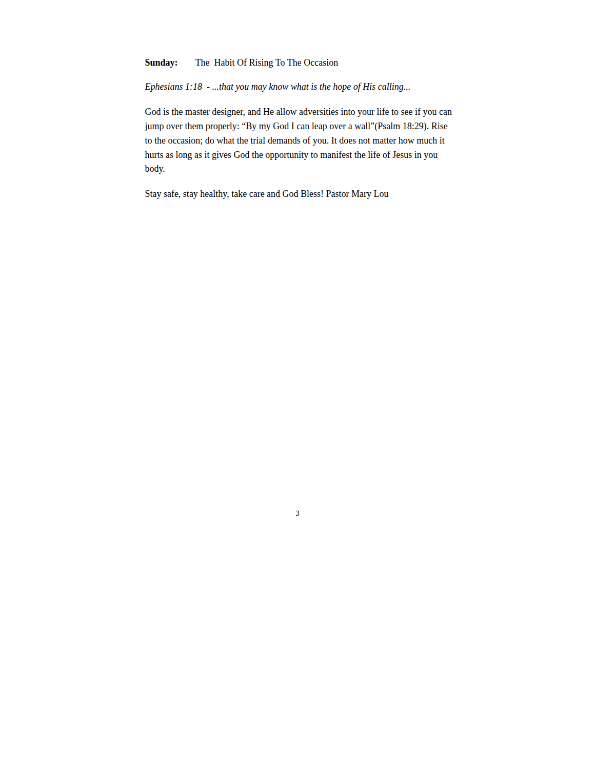Sunday: The Habit Of Rising To The Occasion
Ephesians 1:18 - ...that you may know what is the hope of His calling...
God is the master designer, and He allow adversities into your life to see if you can jump over them properly: “By my God I can leap over a wall”(Psalm 18:29). Rise to the occasion; do what the trial demands of you. It does not matter how much it hurts as long as it gives God the opportunity to manifest the life of Jesus in you body.
Stay safe, stay healthy, take care and God Bless! Pastor Mary Lou
3